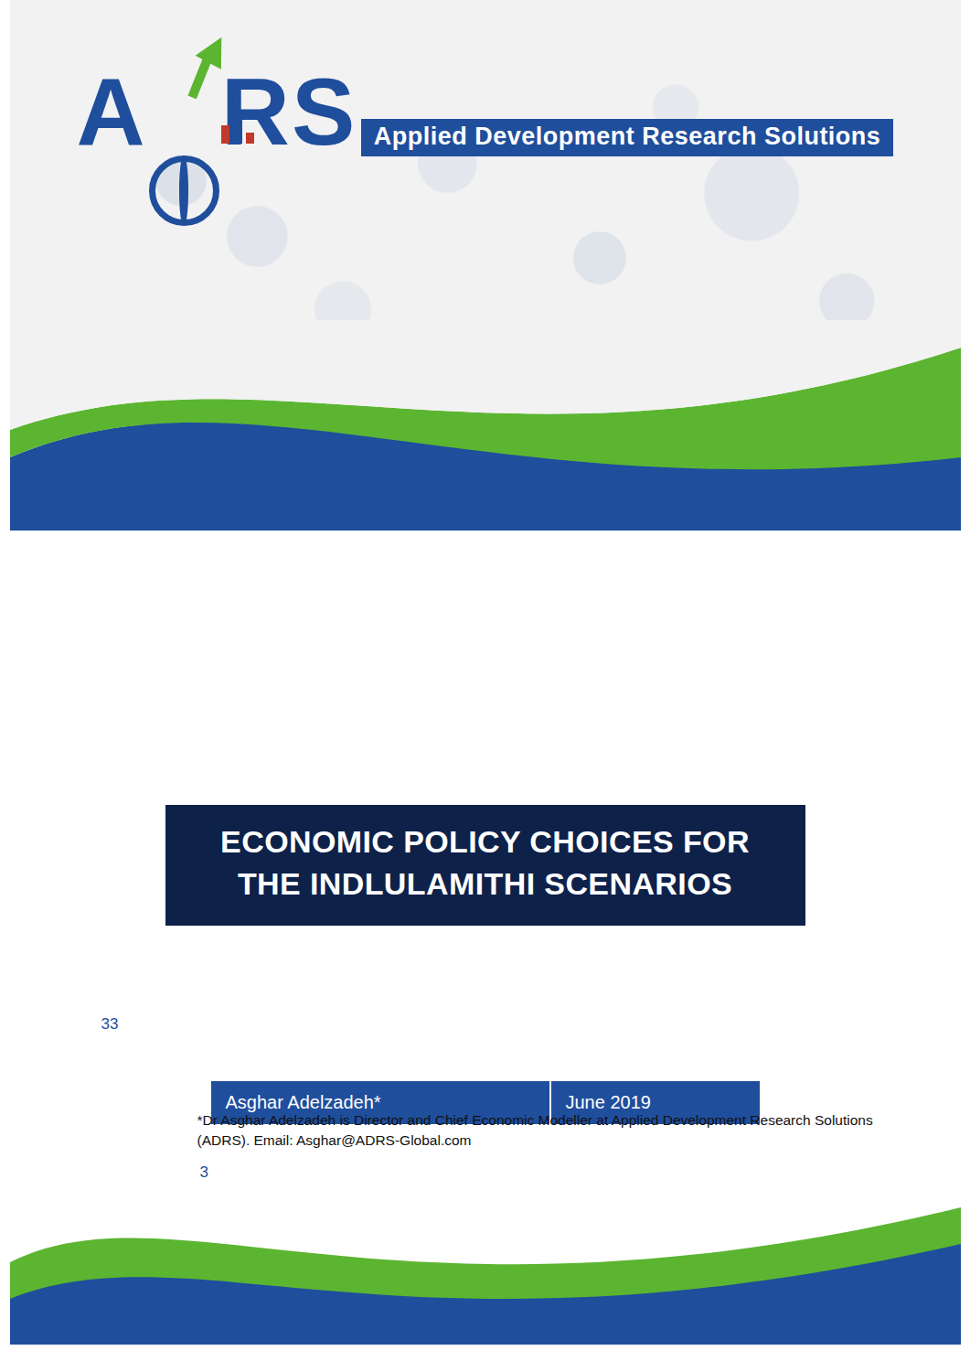A RS
Applied Development Research Solutions
ECONOMIC POLICY CHOICES FOR
THE INDLULAMITHI SCENARIOS
Asghar Adelzadeh*
June 2019
33
3
*Dr Asghar Adelzadeh is Director and Chief Economic Modeller at Applied Development Research Solutions (ADRS). Email: Asghar@ADRS-Global.com